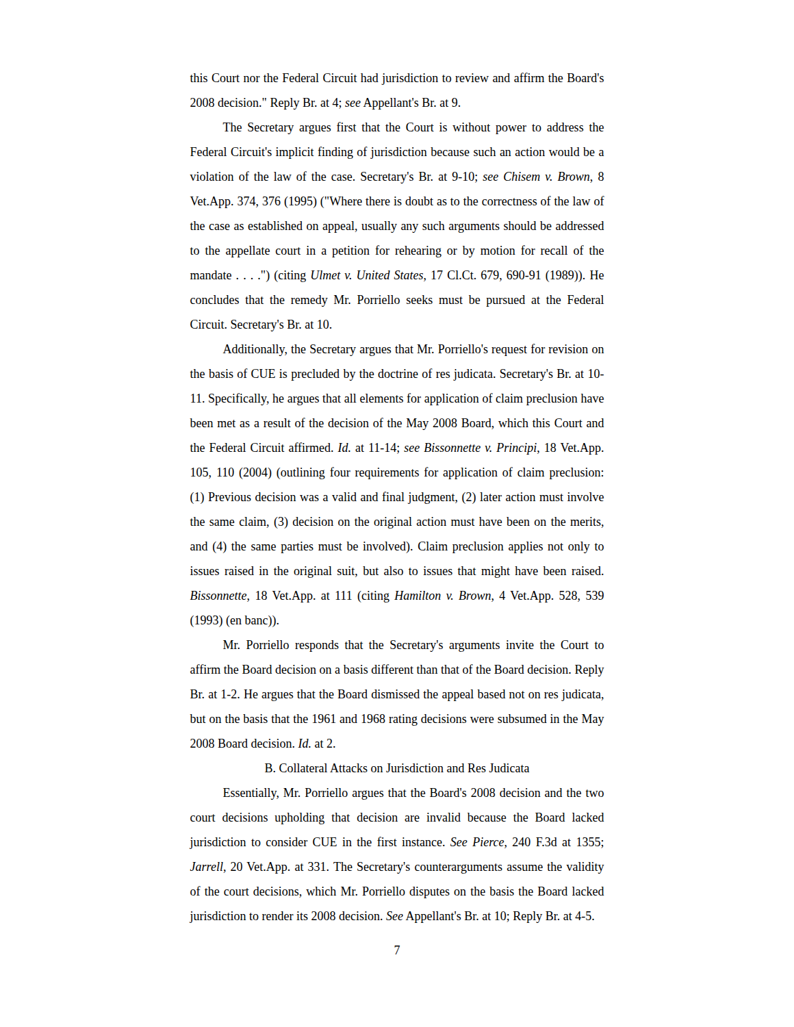this Court nor the Federal Circuit had jurisdiction to review and affirm the Board's 2008 decision." Reply Br. at 4; see Appellant's Br. at 9.
The Secretary argues first that the Court is without power to address the Federal Circuit's implicit finding of jurisdiction because such an action would be a violation of the law of the case. Secretary's Br. at 9-10; see Chisem v. Brown, 8 Vet.App. 374, 376 (1995) ("Where there is doubt as to the correctness of the law of the case as established on appeal, usually any such arguments should be addressed to the appellate court in a petition for rehearing or by motion for recall of the mandate . . . .") (citing Ulmet v. United States, 17 Cl.Ct. 679, 690-91 (1989)). He concludes that the remedy Mr. Porriello seeks must be pursued at the Federal Circuit. Secretary's Br. at 10.
Additionally, the Secretary argues that Mr. Porriello's request for revision on the basis of CUE is precluded by the doctrine of res judicata. Secretary's Br. at 10-11. Specifically, he argues that all elements for application of claim preclusion have been met as a result of the decision of the May 2008 Board, which this Court and the Federal Circuit affirmed. Id. at 11-14; see Bissonnette v. Principi, 18 Vet.App. 105, 110 (2004) (outlining four requirements for application of claim preclusion: (1) Previous decision was a valid and final judgment, (2) later action must involve the same claim, (3) decision on the original action must have been on the merits, and (4) the same parties must be involved). Claim preclusion applies not only to issues raised in the original suit, but also to issues that might have been raised. Bissonnette, 18 Vet.App. at 111 (citing Hamilton v. Brown, 4 Vet.App. 528, 539 (1993) (en banc)).
Mr. Porriello responds that the Secretary's arguments invite the Court to affirm the Board decision on a basis different than that of the Board decision. Reply Br. at 1-2. He argues that the Board dismissed the appeal based not on res judicata, but on the basis that the 1961 and 1968 rating decisions were subsumed in the May 2008 Board decision. Id. at 2.
B. Collateral Attacks on Jurisdiction and Res Judicata
Essentially, Mr. Porriello argues that the Board's 2008 decision and the two court decisions upholding that decision are invalid because the Board lacked jurisdiction to consider CUE in the first instance. See Pierce, 240 F.3d at 1355; Jarrell, 20 Vet.App. at 331. The Secretary's counterarguments assume the validity of the court decisions, which Mr. Porriello disputes on the basis the Board lacked jurisdiction to render its 2008 decision. See Appellant's Br. at 10; Reply Br. at 4-5.
7